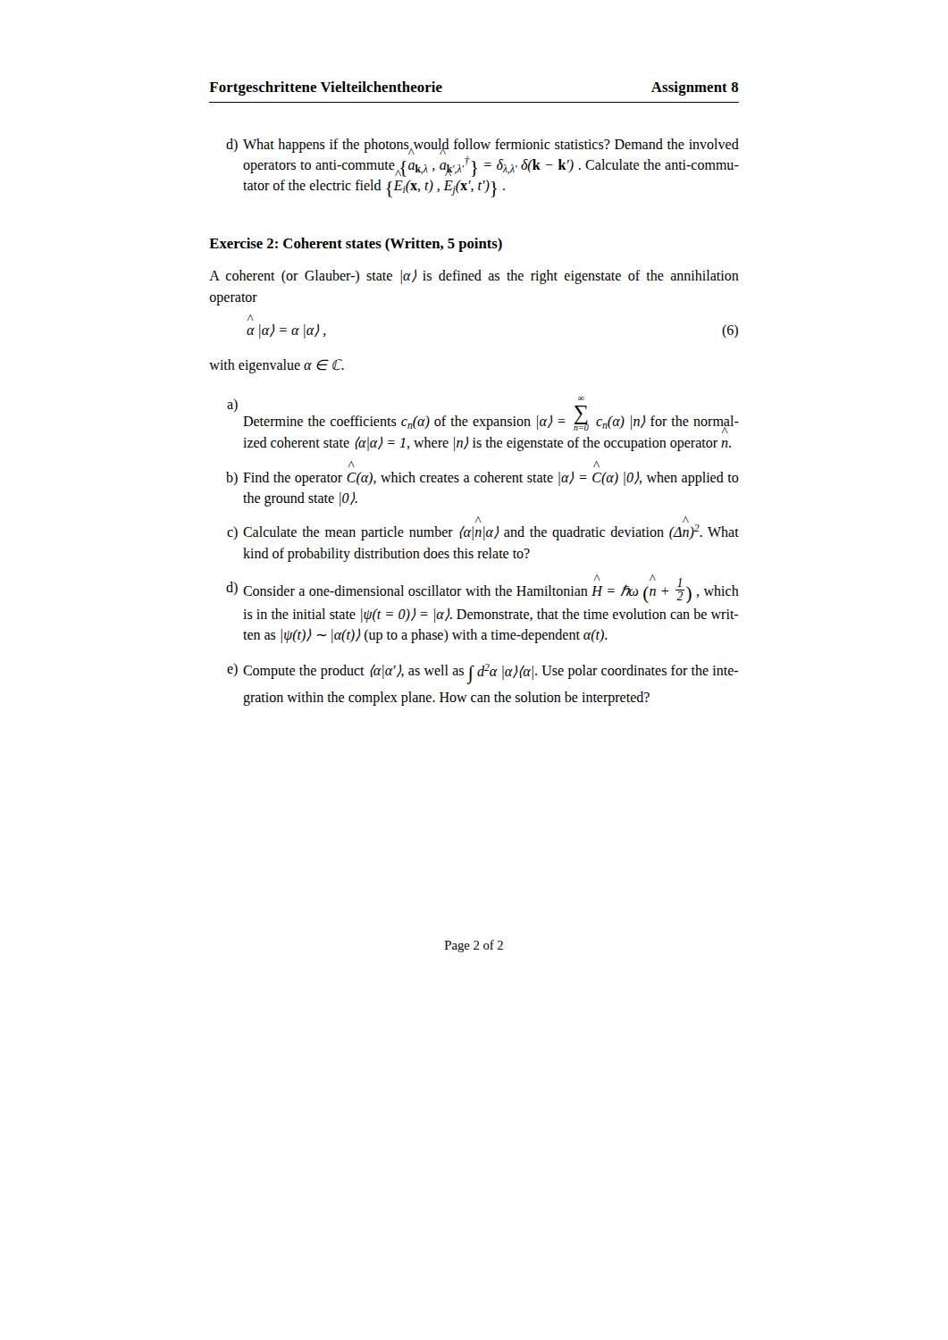Fortgeschrittene Vielteilchentheorie
Assignment 8
d) What happens if the photons would follow fermionic statistics? Demand the involved operators to anti-commute {^ak,λ , ^ak′,λ′†} = δλ,λ′ δ(k − k′) . Calculate the anti-commutator of the electric field {^Ei(x, t) , ^Ej(x′, t′)} .
Exercise 2: Coherent states (Written, 5 points)
A coherent (or Glauber-) state |α⟩ is defined as the right eigenstate of the annihilation operator
^α |α⟩ = α |α⟩ ,
(6)
with eigenvalue α ∈ ℂ.
a) Determine the coefficients cn(α) of the expansion |α⟩ = ∞∑n=0 cn(α) |n⟩ for the normalized coherent state ⟨α|α⟩ = 1, where |n⟩ is the eigenstate of the occupation operator ^n.
b) Find the operator ^C(α), which creates a coherent state |α⟩ = ^C(α) |0⟩, when applied to the ground state |0⟩.
c) Calculate the mean particle number ⟨α|^n|α⟩ and the quadratic deviation (Δ^n)2. What kind of probability distribution does this relate to?
d) Consider a one-dimensional oscillator with the Hamiltonian ^H = ℏω (^n + 12) , which is in the initial state |ψ(t = 0)⟩ = |α⟩. Demonstrate, that the time evolution can be written as |ψ(t)⟩ ∼ |α(t)⟩ (up to a phase) with a time-dependent α(t).
e) Compute the product ⟨α|α′⟩, as well as ∫ d2α |α⟩⟨α|. Use polar coordinates for the integration within the complex plane. How can the solution be interpreted?
Page 2 of 2